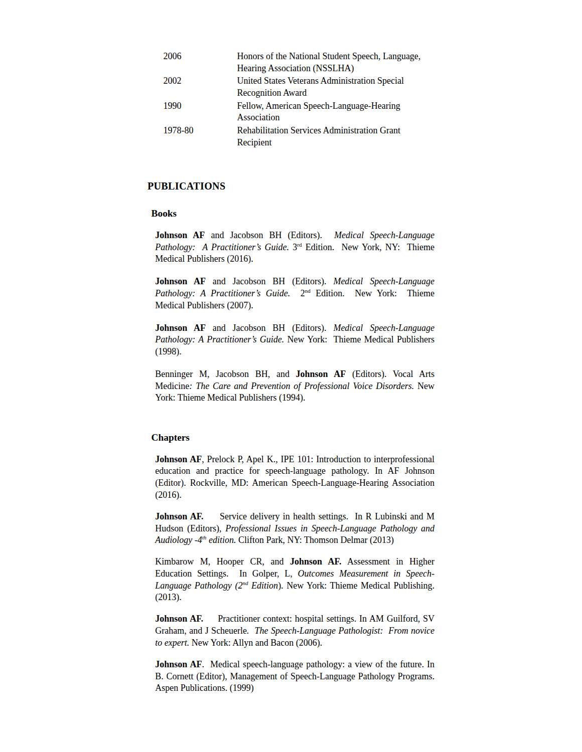| 2006 | Honors of the National Student Speech, Language, Hearing Association (NSSLHA) |
| 2002 | United States Veterans Administration Special Recognition Award |
| 1990 | Fellow, American Speech-Language-Hearing Association |
| 1978-80 | Rehabilitation Services Administration Grant Recipient |
PUBLICATIONS
Books
Johnson AF and Jacobson BH (Editors). Medical Speech-Language Pathology: A Practitioner’s Guide. 3rd Edition. New York, NY: Thieme Medical Publishers (2016).
Johnson AF and Jacobson BH (Editors). Medical Speech-Language Pathology: A Practitioner’s Guide. 2nd Edition. New York: Thieme Medical Publishers (2007).
Johnson AF and Jacobson BH (Editors). Medical Speech-Language Pathology: A Practitioner’s Guide. New York: Thieme Medical Publishers (1998).
Benninger M, Jacobson BH, and Johnson AF (Editors). Vocal Arts Medicine: The Care and Prevention of Professional Voice Disorders. New York: Thieme Medical Publishers (1994).
Chapters
Johnson AF, Prelock P, Apel K., IPE 101: Introduction to interprofessional education and practice for speech-language pathology. In AF Johnson (Editor). Rockville, MD: American Speech-Language-Hearing Association (2016).
Johnson AF. Service delivery in health settings. In R Lubinski and M Hudson (Editors), Professional Issues in Speech-Language Pathology and Audiology -4th edition. Clifton Park, NY: Thomson Delmar (2013)
Kimbarow M, Hooper CR, and Johnson AF. Assessment in Higher Education Settings. In Golper, L, Outcomes Measurement in Speech-Language Pathology (2nd Edition). New York: Thieme Medical Publishing.(2013).
Johnson AF. Practitioner context: hospital settings. In AM Guilford, SV Graham, and J Scheuerle. The Speech-Language Pathologist: From novice to expert. New York: Allyn and Bacon (2006).
Johnson AF. Medical speech-language pathology: a view of the future. In B. Cornett (Editor), Management of Speech-Language Pathology Programs. Aspen Publications. (1999)